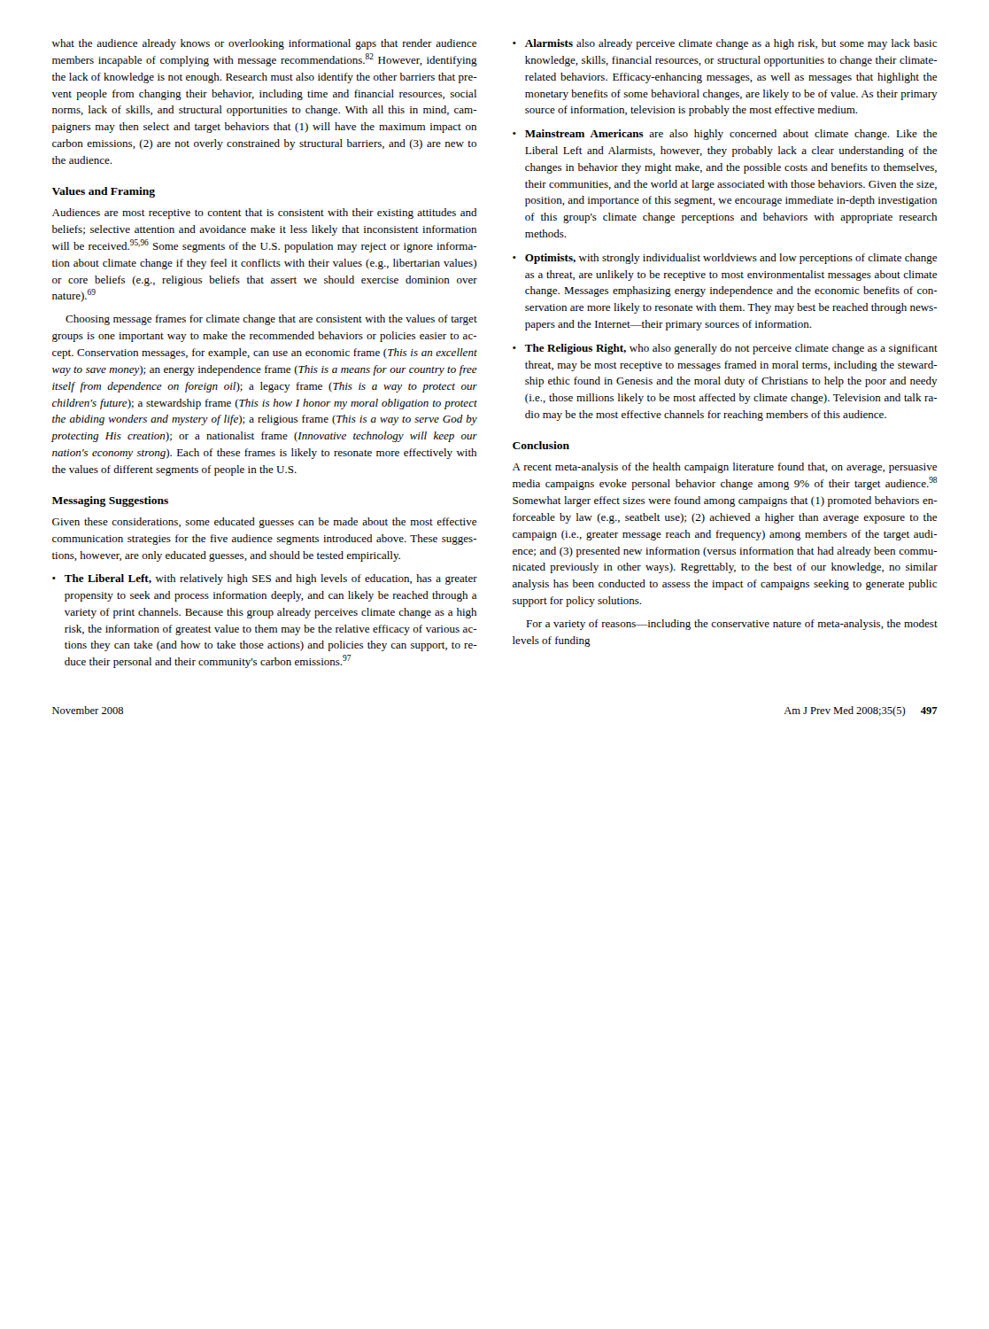what the audience already knows or overlooking informational gaps that render audience members incapable of complying with message recommendations.82 However, identifying the lack of knowledge is not enough. Research must also identify the other barriers that prevent people from changing their behavior, including time and financial resources, social norms, lack of skills, and structural opportunities to change. With all this in mind, campaigners may then select and target behaviors that (1) will have the maximum impact on carbon emissions, (2) are not overly constrained by structural barriers, and (3) are new to the audience.
Values and Framing
Audiences are most receptive to content that is consistent with their existing attitudes and beliefs; selective attention and avoidance make it less likely that inconsistent information will be received.95,96 Some segments of the U.S. population may reject or ignore information about climate change if they feel it conflicts with their values (e.g., libertarian values) or core beliefs (e.g., religious beliefs that assert we should exercise dominion over nature).69
Choosing message frames for climate change that are consistent with the values of target groups is one important way to make the recommended behaviors or policies easier to accept. Conservation messages, for example, can use an economic frame (This is an excellent way to save money); an energy independence frame (This is a means for our country to free itself from dependence on foreign oil); a legacy frame (This is a way to protect our children's future); a stewardship frame (This is how I honor my moral obligation to protect the abiding wonders and mystery of life); a religious frame (This is a way to serve God by protecting His creation); or a nationalist frame (Innovative technology will keep our nation's economy strong). Each of these frames is likely to resonate more effectively with the values of different segments of people in the U.S.
Messaging Suggestions
Given these considerations, some educated guesses can be made about the most effective communication strategies for the five audience segments introduced above. These suggestions, however, are only educated guesses, and should be tested empirically.
The Liberal Left, with relatively high SES and high levels of education, has a greater propensity to seek and process information deeply, and can likely be reached through a variety of print channels. Because this group already perceives climate change as a high risk, the information of greatest value to them may be the relative efficacy of various actions they can take (and how to take those actions) and policies they can support, to reduce their personal and their community's carbon emissions.97
Alarmists also already perceive climate change as a high risk, but some may lack basic knowledge, skills, financial resources, or structural opportunities to change their climate-related behaviors. Efficacy-enhancing messages, as well as messages that highlight the monetary benefits of some behavioral changes, are likely to be of value. As their primary source of information, television is probably the most effective medium.
Mainstream Americans are also highly concerned about climate change. Like the Liberal Left and Alarmists, however, they probably lack a clear understanding of the changes in behavior they might make, and the possible costs and benefits to themselves, their communities, and the world at large associated with those behaviors. Given the size, position, and importance of this segment, we encourage immediate in-depth investigation of this group's climate change perceptions and behaviors with appropriate research methods.
Optimists, with strongly individualist worldviews and low perceptions of climate change as a threat, are unlikely to be receptive to most environmentalist messages about climate change. Messages emphasizing energy independence and the economic benefits of conservation are more likely to resonate with them. They may best be reached through newspapers and the Internet—their primary sources of information.
The Religious Right, who also generally do not perceive climate change as a significant threat, may be most receptive to messages framed in moral terms, including the stewardship ethic found in Genesis and the moral duty of Christians to help the poor and needy (i.e., those millions likely to be most affected by climate change). Television and talk radio may be the most effective channels for reaching members of this audience.
Conclusion
A recent meta-analysis of the health campaign literature found that, on average, persuasive media campaigns evoke personal behavior change among 9% of their target audience.98 Somewhat larger effect sizes were found among campaigns that (1) promoted behaviors enforceable by law (e.g., seatbelt use); (2) achieved a higher than average exposure to the campaign (i.e., greater message reach and frequency) among members of the target audience; and (3) presented new information (versus information that had already been communicated previously in other ways). Regrettably, to the best of our knowledge, no similar analysis has been conducted to assess the impact of campaigns seeking to generate public support for policy solutions.
For a variety of reasons—including the conservative nature of meta-analysis, the modest levels of funding
November 2008
Am J Prev Med 2008;35(5) 497